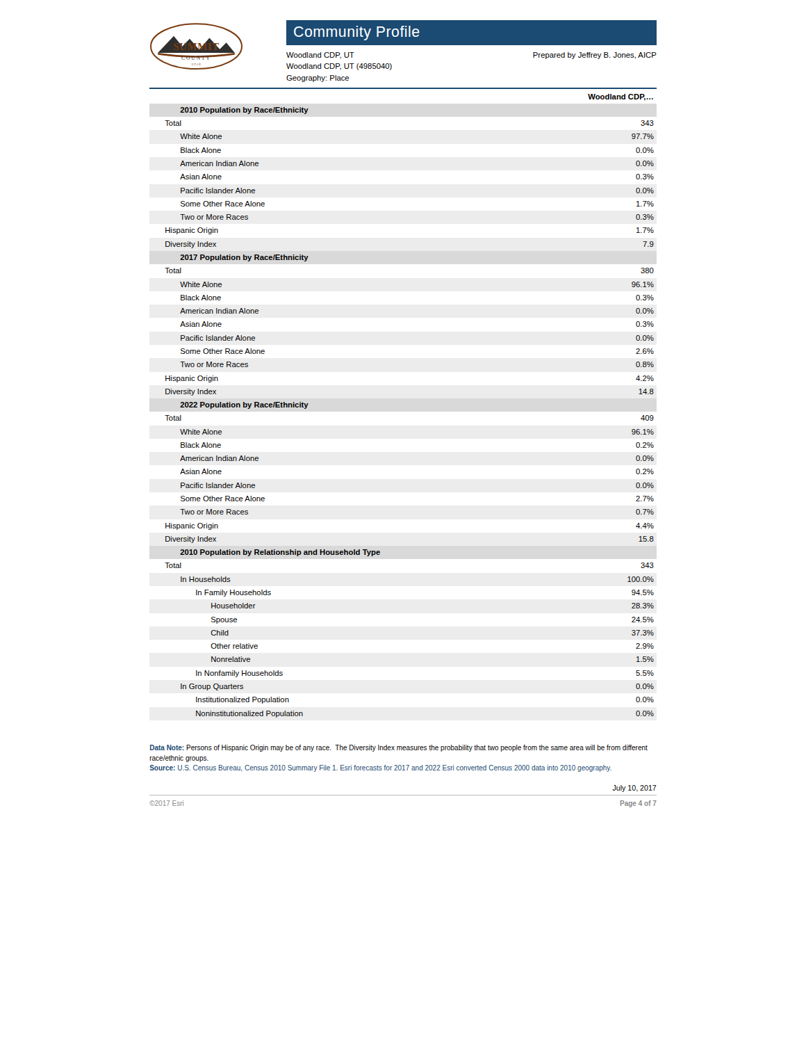SUMMIT COUNTY UTAH
Community Profile
Prepared by Jeffrey B. Jones, AICP
Woodland CDP, UT
Woodland CDP, UT (4985040)
Geography: Place
| | Woodland CDP,… |
| 2010 Population by Race/Ethnicity | |
| Total | 343 |
| White Alone | 97.7% |
| Black Alone | 0.0% |
| American Indian Alone | 0.0% |
| Asian Alone | 0.3% |
| Pacific Islander Alone | 0.0% |
| Some Other Race Alone | 1.7% |
| Two or More Races | 0.3% |
| Hispanic Origin | 1.7% |
| Diversity Index | 7.9 |
| 2017 Population by Race/Ethnicity | |
| Total | 380 |
| White Alone | 96.1% |
| Black Alone | 0.3% |
| American Indian Alone | 0.0% |
| Asian Alone | 0.3% |
| Pacific Islander Alone | 0.0% |
| Some Other Race Alone | 2.6% |
| Two or More Races | 0.8% |
| Hispanic Origin | 4.2% |
| Diversity Index | 14.8 |
| 2022 Population by Race/Ethnicity | |
| Total | 409 |
| White Alone | 96.1% |
| Black Alone | 0.2% |
| American Indian Alone | 0.0% |
| Asian Alone | 0.2% |
| Pacific Islander Alone | 0.0% |
| Some Other Race Alone | 2.7% |
| Two or More Races | 0.7% |
| Hispanic Origin | 4.4% |
| Diversity Index | 15.8 |
| 2010 Population by Relationship and Household Type | |
| Total | 343 |
| In Households | 100.0% |
| In Family Households | 94.5% |
| Householder | 28.3% |
| Spouse | 24.5% |
| Child | 37.3% |
| Other relative | 2.9% |
| Nonrelative | 1.5% |
| In Nonfamily Households | 5.5% |
| In Group Quarters | 0.0% |
| Institutionalized Population | 0.0% |
| Noninstitutionalized Population | 0.0% |
Data Note: Persons of Hispanic Origin may be of any race. The Diversity Index measures the probability that two people from the same area will be from different race/ethnic groups.
Source: U.S. Census Bureau, Census 2010 Summary File 1. Esri forecasts for 2017 and 2022 Esri converted Census 2000 data into 2010 geography.
July 10, 2017
©2017 Esri
Page 4 of 7